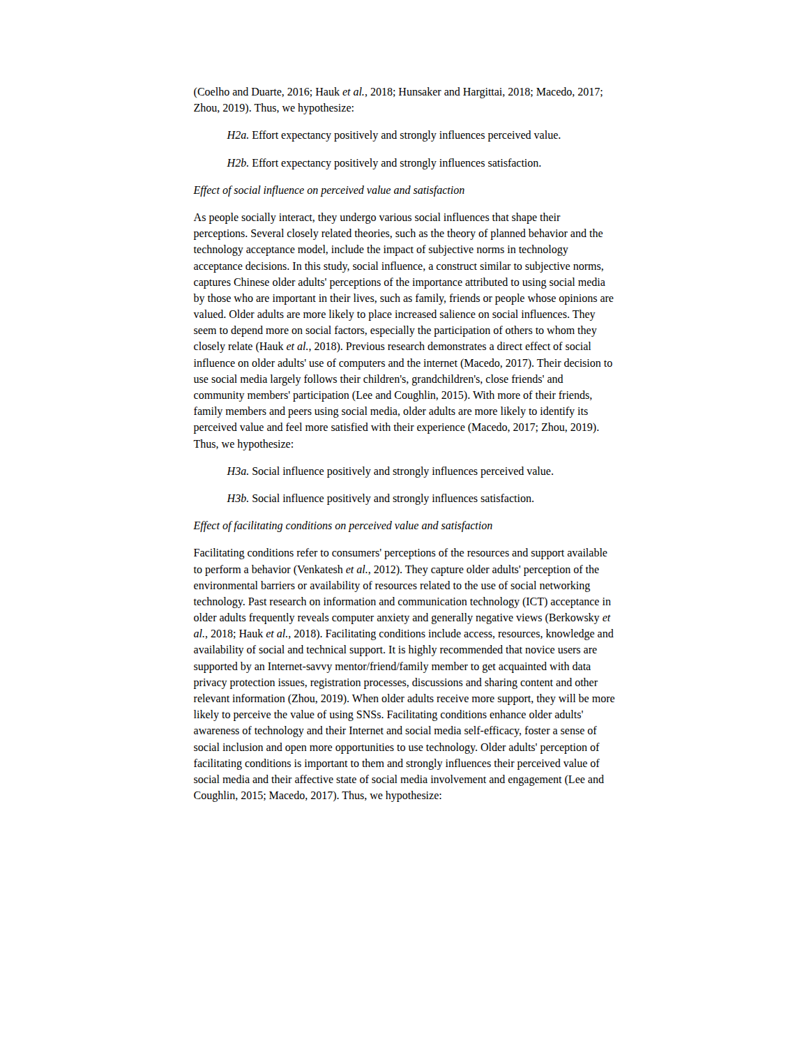(Coelho and Duarte, 2016; Hauk et al., 2018; Hunsaker and Hargittai, 2018; Macedo, 2017; Zhou, 2019). Thus, we hypothesize:
H2a. Effort expectancy positively and strongly influences perceived value.
H2b. Effort expectancy positively and strongly influences satisfaction.
Effect of social influence on perceived value and satisfaction
As people socially interact, they undergo various social influences that shape their perceptions. Several closely related theories, such as the theory of planned behavior and the technology acceptance model, include the impact of subjective norms in technology acceptance decisions. In this study, social influence, a construct similar to subjective norms, captures Chinese older adults' perceptions of the importance attributed to using social media by those who are important in their lives, such as family, friends or people whose opinions are valued. Older adults are more likely to place increased salience on social influences. They seem to depend more on social factors, especially the participation of others to whom they closely relate (Hauk et al., 2018). Previous research demonstrates a direct effect of social influence on older adults' use of computers and the internet (Macedo, 2017). Their decision to use social media largely follows their children's, grandchildren's, close friends' and community members' participation (Lee and Coughlin, 2015). With more of their friends, family members and peers using social media, older adults are more likely to identify its perceived value and feel more satisfied with their experience (Macedo, 2017; Zhou, 2019). Thus, we hypothesize:
H3a. Social influence positively and strongly influences perceived value.
H3b. Social influence positively and strongly influences satisfaction.
Effect of facilitating conditions on perceived value and satisfaction
Facilitating conditions refer to consumers' perceptions of the resources and support available to perform a behavior (Venkatesh et al., 2012). They capture older adults' perception of the environmental barriers or availability of resources related to the use of social networking technology. Past research on information and communication technology (ICT) acceptance in older adults frequently reveals computer anxiety and generally negative views (Berkowsky et al., 2018; Hauk et al., 2018). Facilitating conditions include access, resources, knowledge and availability of social and technical support. It is highly recommended that novice users are supported by an Internet-savvy mentor/friend/family member to get acquainted with data privacy protection issues, registration processes, discussions and sharing content and other relevant information (Zhou, 2019). When older adults receive more support, they will be more likely to perceive the value of using SNSs. Facilitating conditions enhance older adults' awareness of technology and their Internet and social media self-efficacy, foster a sense of social inclusion and open more opportunities to use technology. Older adults' perception of facilitating conditions is important to them and strongly influences their perceived value of social media and their affective state of social media involvement and engagement (Lee and Coughlin, 2015; Macedo, 2017). Thus, we hypothesize: